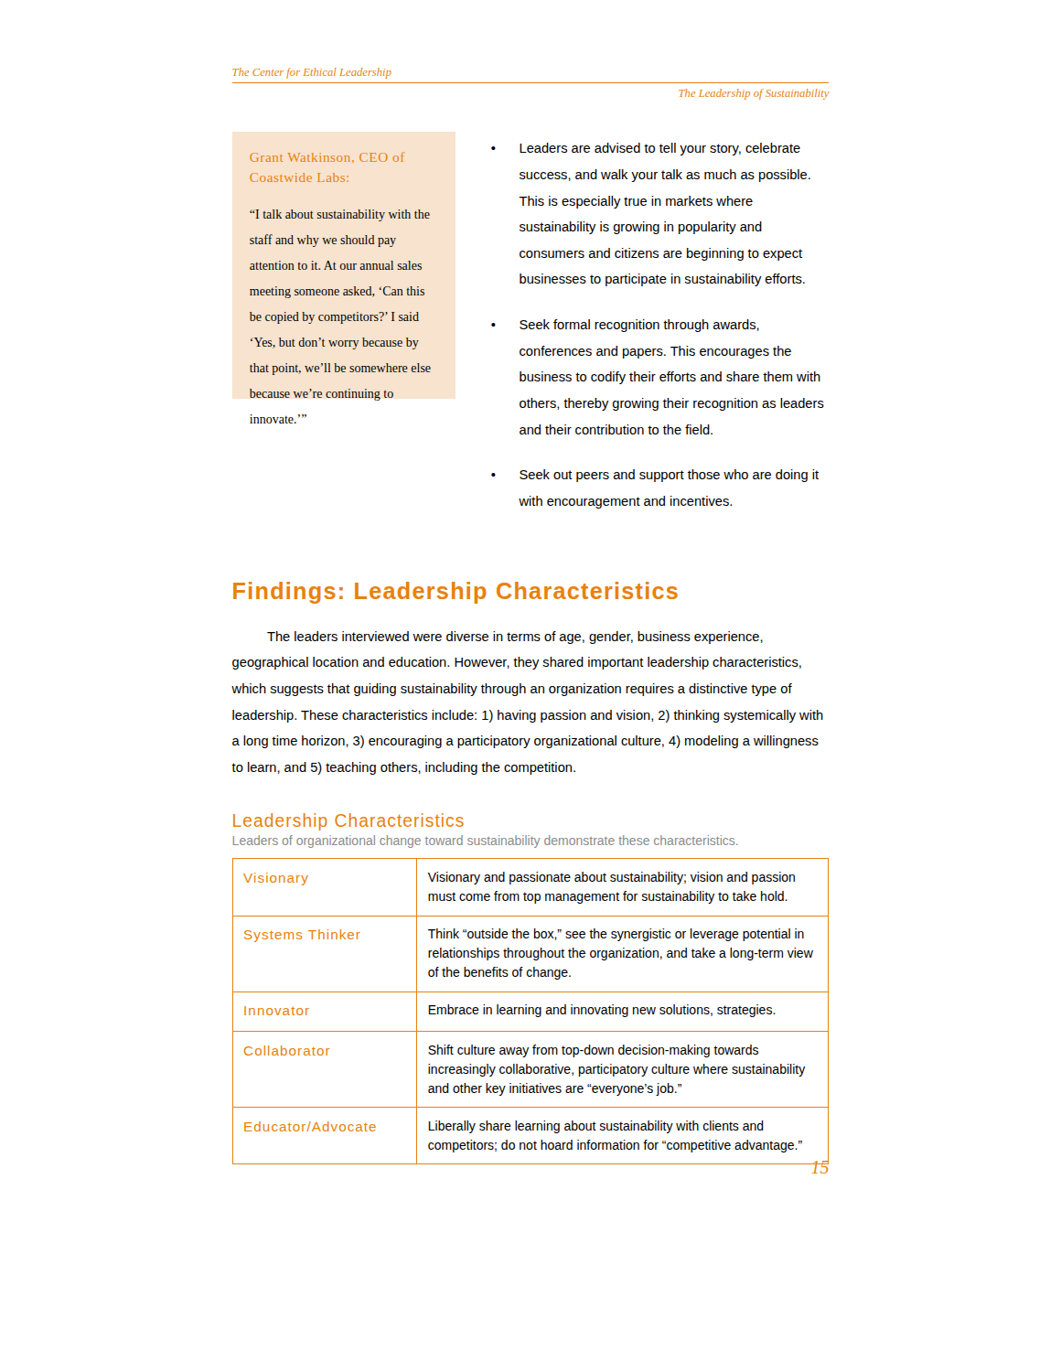The Center for Ethical Leadership
The Leadership of Sustainability
Grant Watkinson, CEO of Coastwide Labs:
“I talk about sustainability with the staff and why we should pay attention to it. At our annual sales meeting someone asked, ‘Can this be copied by competitors?’ I said ‘Yes, but don’t worry because by that point, we’ll be somewhere else because we’re continuing to innovate.’”
Leaders are advised to tell your story, celebrate success, and walk your talk as much as possible. This is especially true in markets where sustainability is growing in popularity and consumers and citizens are beginning to expect businesses to participate in sustainability efforts.
Seek formal recognition through awards, conferences and papers. This encourages the business to codify their efforts and share them with others, thereby growing their recognition as leaders and their contribution to the field.
Seek out peers and support those who are doing it with encouragement and incentives.
Findings: Leadership Characteristics
The leaders interviewed were diverse in terms of age, gender, business experience, geographical location and education. However, they shared important leadership characteristics, which suggests that guiding sustainability through an organization requires a distinctive type of leadership. These characteristics include: 1) having passion and vision, 2) thinking systemically with a long time horizon, 3) encouraging a participatory organizational culture, 4) modeling a willingness to learn, and 5) teaching others, including the competition.
Leadership Characteristics
Leaders of organizational change toward sustainability demonstrate these characteristics.
| Visionary | Visionary and passionate about sustainability; vision and passion must come from top management for sustainability to take hold. |
| Systems Thinker | Think “outside the box,” see the synergistic or leverage potential in relationships throughout the organization, and take a long-term view of the benefits of change. |
| Innovator | Embrace in learning and innovating new solutions, strategies. |
| Collaborator | Shift culture away from top-down decision-making towards increasingly collaborative, participatory culture where sustainability and other key initiatives are “everyone’s job.” |
| Educator/Advocate | Liberally share learning about sustainability with clients and competitors; do not hoard information for “competitive advantage.” |
15